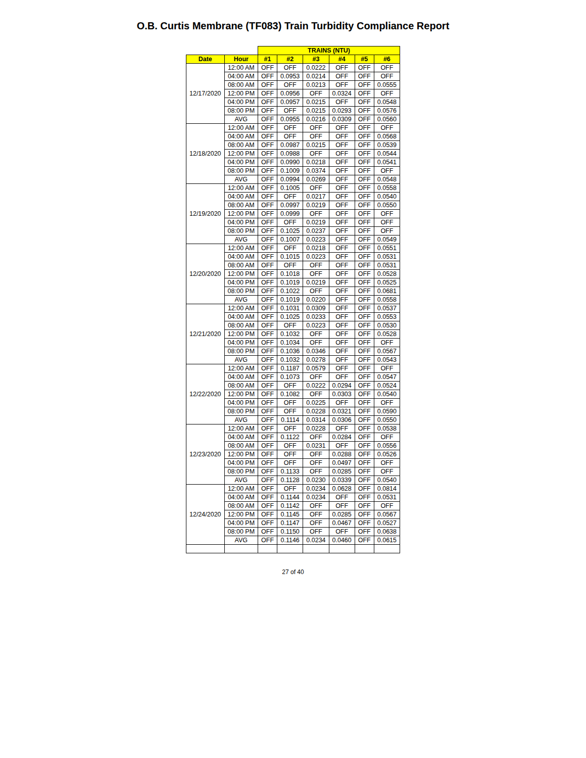O.B. Curtis Membrane (TF083) Train Turbidity Compliance Report
| | | TRAINS (NTU) |
| Date | Hour | #1 | #2 | #3 | #4 | #5 | #6 |
| 12/17/2020 | 12:00 AM | OFF | OFF | 0.0222 | OFF | OFF | OFF |
| 04:00 AM | OFF | 0.0953 | 0.0214 | OFF | OFF | OFF |
| 08:00 AM | OFF | OFF | 0.0213 | OFF | OFF | 0.0555 |
| 12:00 PM | OFF | 0.0956 | OFF | 0.0324 | OFF | OFF |
| 04:00 PM | OFF | 0.0957 | 0.0215 | OFF | OFF | 0.0548 |
| 08:00 PM | OFF | OFF | 0.0215 | 0.0293 | OFF | 0.0576 |
| AVG | OFF | 0.0955 | 0.0216 | 0.0309 | OFF | 0.0560 |
| 12/18/2020 | 12:00 AM | OFF | OFF | OFF | OFF | OFF | OFF |
| 04:00 AM | OFF | OFF | OFF | OFF | OFF | 0.0568 |
| 08:00 AM | OFF | 0.0987 | 0.0215 | OFF | OFF | 0.0539 |
| 12:00 PM | OFF | 0.0988 | OFF | OFF | OFF | 0.0544 |
| 04:00 PM | OFF | 0.0990 | 0.0218 | OFF | OFF | 0.0541 |
| 08:00 PM | OFF | 0.1009 | 0.0374 | OFF | OFF | OFF |
| AVG | OFF | 0.0994 | 0.0269 | OFF | OFF | 0.0548 |
| 12/19/2020 | 12:00 AM | OFF | 0.1005 | OFF | OFF | OFF | 0.0558 |
| 04:00 AM | OFF | OFF | 0.0217 | OFF | OFF | 0.0540 |
| 08:00 AM | OFF | 0.0997 | 0.0219 | OFF | OFF | 0.0550 |
| 12:00 PM | OFF | 0.0999 | OFF | OFF | OFF | OFF |
| 04:00 PM | OFF | OFF | 0.0219 | OFF | OFF | OFF |
| 08:00 PM | OFF | 0.1025 | 0.0237 | OFF | OFF | OFF |
| AVG | OFF | 0.1007 | 0.0223 | OFF | OFF | 0.0549 |
| 12/20/2020 | 12:00 AM | OFF | OFF | 0.0218 | OFF | OFF | 0.0551 |
| 04:00 AM | OFF | 0.1015 | 0.0223 | OFF | OFF | 0.0531 |
| 08:00 AM | OFF | OFF | OFF | OFF | OFF | 0.0531 |
| 12:00 PM | OFF | 0.1018 | OFF | OFF | OFF | 0.0528 |
| 04:00 PM | OFF | 0.1019 | 0.0219 | OFF | OFF | 0.0525 |
| 08:00 PM | OFF | 0.1022 | OFF | OFF | OFF | 0.0681 |
| AVG | OFF | 0.1019 | 0.0220 | OFF | OFF | 0.0558 |
| 12/21/2020 | 12:00 AM | OFF | 0.1031 | 0.0309 | OFF | OFF | 0.0537 |
| 04:00 AM | OFF | 0.1025 | 0.0233 | OFF | OFF | 0.0553 |
| 08:00 AM | OFF | OFF | 0.0223 | OFF | OFF | 0.0530 |
| 12:00 PM | OFF | 0.1032 | OFF | OFF | OFF | 0.0528 |
| 04:00 PM | OFF | 0.1034 | OFF | OFF | OFF | OFF |
| 08:00 PM | OFF | 0.1036 | 0.0346 | OFF | OFF | 0.0567 |
| AVG | OFF | 0.1032 | 0.0278 | OFF | OFF | 0.0543 |
| 12/22/2020 | 12:00 AM | OFF | 0.1187 | 0.0579 | OFF | OFF | OFF |
| 04:00 AM | OFF | 0.1073 | OFF | OFF | OFF | 0.0547 |
| 08:00 AM | OFF | OFF | 0.0222 | 0.0294 | OFF | 0.0524 |
| 12:00 PM | OFF | 0.1082 | OFF | 0.0303 | OFF | 0.0540 |
| 04:00 PM | OFF | OFF | 0.0225 | OFF | OFF | OFF |
| 08:00 PM | OFF | OFF | 0.0228 | 0.0321 | OFF | 0.0590 |
| AVG | OFF | 0.1114 | 0.0314 | 0.0306 | OFF | 0.0550 |
| 12/23/2020 | 12:00 AM | OFF | OFF | 0.0228 | OFF | OFF | 0.0538 |
| 04:00 AM | OFF | 0.1122 | OFF | 0.0284 | OFF | OFF |
| 08:00 AM | OFF | OFF | 0.0231 | OFF | OFF | 0.0556 |
| 12:00 PM | OFF | OFF | OFF | 0.0288 | OFF | 0.0526 |
| 04:00 PM | OFF | OFF | OFF | 0.0497 | OFF | OFF |
| 08:00 PM | OFF | 0.1133 | OFF | 0.0285 | OFF | OFF |
| AVG | OFF | 0.1128 | 0.0230 | 0.0339 | OFF | 0.0540 |
| 12/24/2020 | 12:00 AM | OFF | OFF | 0.0234 | 0.0628 | OFF | 0.0814 |
| 04:00 AM | OFF | 0.1144 | 0.0234 | OFF | OFF | 0.0531 |
| 08:00 AM | OFF | 0.1142 | OFF | OFF | OFF | OFF |
| 12:00 PM | OFF | 0.1145 | OFF | 0.0285 | OFF | 0.0567 |
| 04:00 PM | OFF | 0.1147 | OFF | 0.0467 | OFF | 0.0527 |
| 08:00 PM | OFF | 0.1150 | OFF | OFF | OFF | 0.0638 |
| AVG | OFF | 0.1146 | 0.0234 | 0.0460 | OFF | 0.0615 |
27 of 40